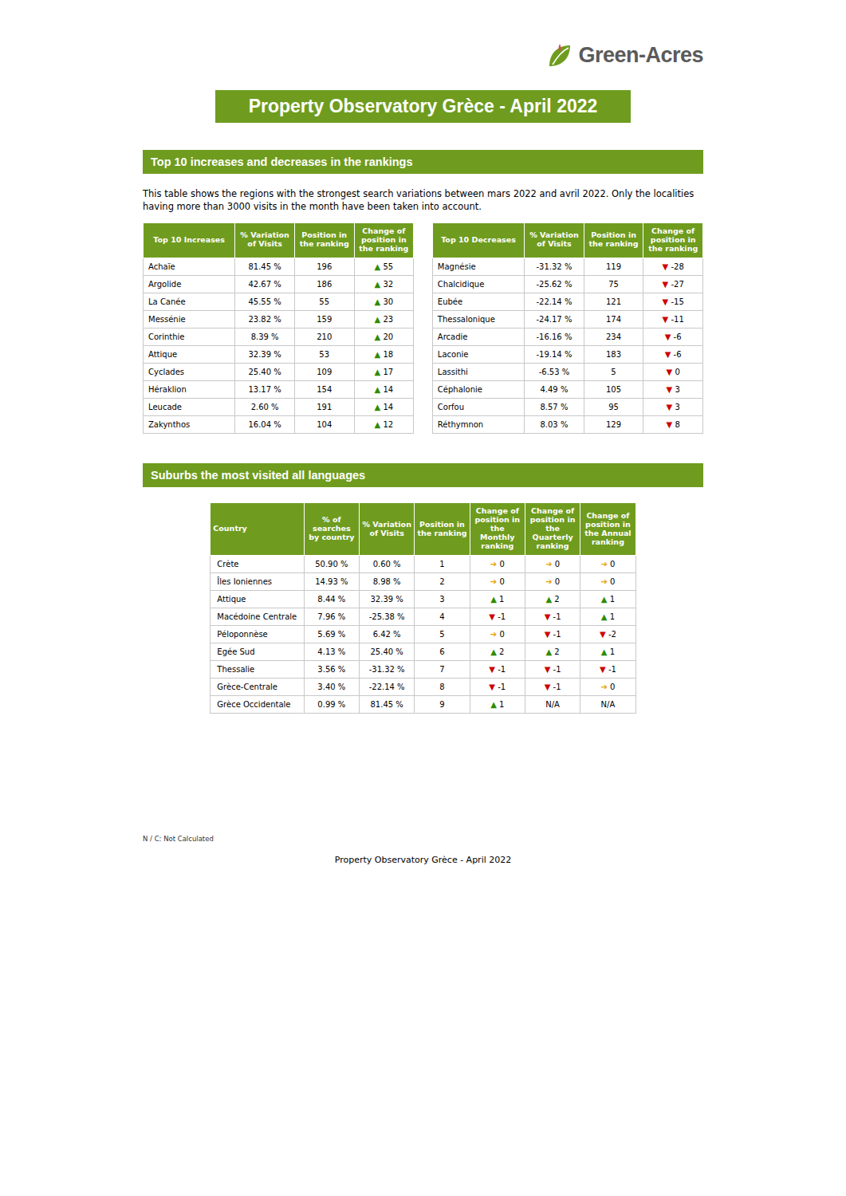Green-Acres
Property Observatory Grèce - April 2022
Top 10 increases and decreases in the rankings
This table shows the regions with the strongest search variations between mars 2022 and avril 2022. Only the localities having more than 3000 visits in the month have been taken into account.
| Top 10 Increases | % Variation of Visits | Position in the ranking | Change of position in the ranking |
| --- | --- | --- | --- |
| Achaïe | 81.45 % | 196 | ▲ 55 |
| Argolide | 42.67 % | 186 | ▲ 32 |
| La Canée | 45.55 % | 55 | ▲ 30 |
| Messénie | 23.82 % | 159 | ▲ 23 |
| Corinthie | 8.39 % | 210 | ▲ 20 |
| Attique | 32.39 % | 53 | ▲ 18 |
| Cyclades | 25.40 % | 109 | ▲ 17 |
| Héraklion | 13.17 % | 154 | ▲ 14 |
| Leucade | 2.60 % | 191 | ▲ 14 |
| Zakynthos | 16.04 % | 104 | ▲ 12 |
| Top 10 Decreases | % Variation of Visits | Position in the ranking | Change of position in the ranking |
| --- | --- | --- | --- |
| Magnésie | -31.32 % | 119 | ▼ -28 |
| Chalcidique | -25.62 % | 75 | ▼ -27 |
| Eubée | -22.14 % | 121 | ▼ -15 |
| Thessalonique | -24.17 % | 174 | ▼ -11 |
| Arcadie | -16.16 % | 234 | ▼ -6 |
| Laconie | -19.14 % | 183 | ▼ -6 |
| Lassithi | -6.53 % | 5 | ▼ 0 |
| Céphalonie | 4.49 % | 105 | ▼ 3 |
| Corfou | 8.57 % | 95 | ▼ 3 |
| Réthymnon | 8.03 % | 129 | ▼ 8 |
Suburbs the most visited all languages
| Country | % of searches by country | % Variation of Visits | Position in the ranking | Change of position in the Monthly ranking | Change of position in the Quarterly ranking | Change of position in the Annual ranking |
| --- | --- | --- | --- | --- | --- | --- |
| Crète | 50.90 % | 0.60 % | 1 | ➔ 0 | ➔ 0 | ➔ 0 |
| Îles Ioniennes | 14.93 % | 8.98 % | 2 | ➔ 0 | ➔ 0 | ➔ 0 |
| Attique | 8.44 % | 32.39 % | 3 | ▲ 1 | ▲ 2 | ▲ 1 |
| Macédoine Centrale | 7.96 % | -25.38 % | 4 | ▼ -1 | ▼ -1 | ▲ 1 |
| Péloponnèse | 5.69 % | 6.42 % | 5 | ➔ 0 | ▼ -1 | ▼ -2 |
| Egée Sud | 4.13 % | 25.40 % | 6 | ▲ 2 | ▲ 2 | ▲ 1 |
| Thessalie | 3.56 % | -31.32 % | 7 | ▼ -1 | ▼ -1 | ▼ -1 |
| Grèce-Centrale | 3.40 % | -22.14 % | 8 | ▼ -1 | ▼ -1 | ➔ 0 |
| Grèce Occidentale | 0.99 % | 81.45 % | 9 | ▲ 1 | N/A | N/A |
N / C: Not Calculated
Property Observatory Grèce - April 2022